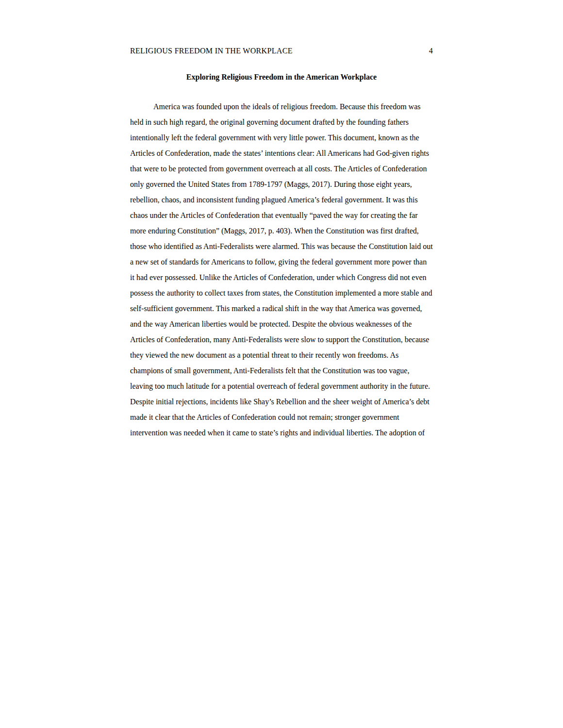Religious Freedom in the Workplace 4
Exploring Religious Freedom in the American Workplace
America was founded upon the ideals of religious freedom. Because this freedom was held in such high regard, the original governing document drafted by the founding fathers intentionally left the federal government with very little power. This document, known as the Articles of Confederation, made the states’ intentions clear: All Americans had God-given rights that were to be protected from government overreach at all costs. The Articles of Confederation only governed the United States from 1789-1797 (Maggs, 2017). During those eight years, rebellion, chaos, and inconsistent funding plagued America’s federal government. It was this chaos under the Articles of Confederation that eventually “paved the way for creating the far more enduring Constitution” (Maggs, 2017, p. 403). When the Constitution was first drafted, those who identified as Anti-Federalists were alarmed. This was because the Constitution laid out a new set of standards for Americans to follow, giving the federal government more power than it had ever possessed. Unlike the Articles of Confederation, under which Congress did not even possess the authority to collect taxes from states, the Constitution implemented a more stable and self-sufficient government. This marked a radical shift in the way that America was governed, and the way American liberties would be protected. Despite the obvious weaknesses of the Articles of Confederation, many Anti-Federalists were slow to support the Constitution, because they viewed the new document as a potential threat to their recently won freedoms. As champions of small government, Anti-Federalists felt that the Constitution was too vague, leaving too much latitude for a potential overreach of federal government authority in the future. Despite initial rejections, incidents like Shay’s Rebellion and the sheer weight of America’s debt made it clear that the Articles of Confederation could not remain; stronger government intervention was needed when it came to state’s rights and individual liberties. The adoption of